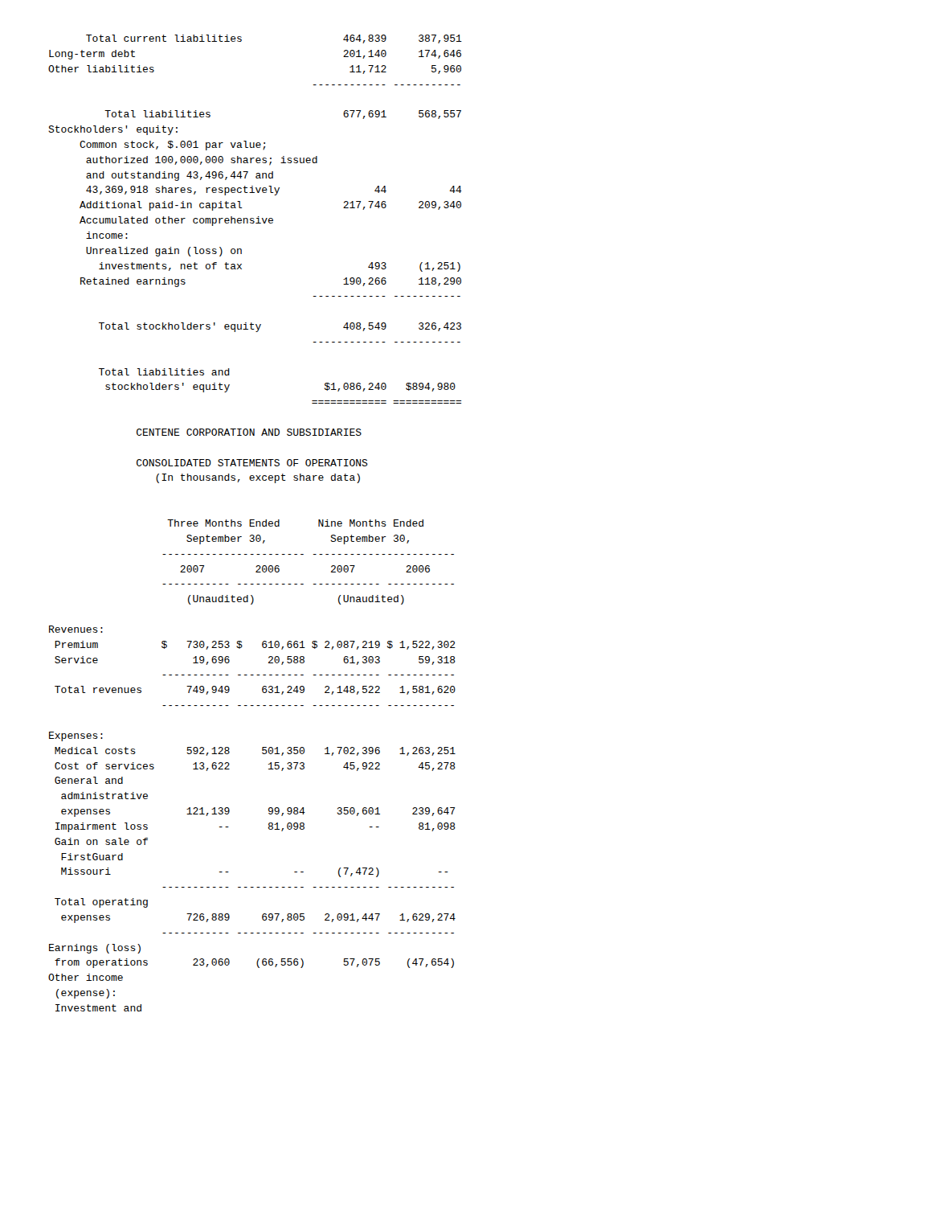Total current liabilities                464,839     387,951
Long-term debt                                 201,140     174,646
Other liabilities                               11,712       5,960
                                          ------------ -----------

         Total liabilities                     677,691     568,557
Stockholders' equity:
     Common stock, $.001 par value;
      authorized 100,000,000 shares; issued
      and outstanding 43,496,447 and
      43,369,918 shares, respectively               44          44
     Additional paid-in capital                217,746     209,340
     Accumulated other comprehensive
      income:
      Unrealized gain (loss) on
        investments, net of tax                    493     (1,251)
     Retained earnings                         190,266     118,290
                                          ------------ -----------

        Total stockholders' equity             408,549     326,423
                                          ------------ -----------

        Total liabilities and
         stockholders' equity               $1,086,240   $894,980
                                          ============ ===========

              CENTENE CORPORATION AND SUBSIDIARIES

              CONSOLIDATED STATEMENTS OF OPERATIONS
                 (In thousands, except share data)


                   Three Months Ended      Nine Months Ended
                      September 30,          September 30,
                  ----------------------- -----------------------
                     2007        2006        2007        2006
                  ----------- ----------- ----------- -----------
                      (Unaudited)             (Unaudited)

Revenues:
 Premium          $   730,253 $   610,661 $ 2,087,219 $ 1,522,302
 Service               19,696      20,588      61,303      59,318
                  ----------- ----------- ----------- -----------
 Total revenues       749,949     631,249   2,148,522   1,581,620
                  ----------- ----------- ----------- -----------

Expenses:
 Medical costs        592,128     501,350   1,702,396   1,263,251
 Cost of services      13,622      15,373      45,922      45,278
 General and
  administrative
  expenses            121,139      99,984     350,601     239,647
 Impairment loss           --      81,098          --      81,098
 Gain on sale of
  FirstGuard
  Missouri                 --          --     (7,472)         --
                  ----------- ----------- ----------- -----------
 Total operating
  expenses            726,889     697,805   2,091,447   1,629,274
                  ----------- ----------- ----------- -----------
Earnings (loss)
 from operations       23,060    (66,556)      57,075    (47,654)
Other income
 (expense):
 Investment and